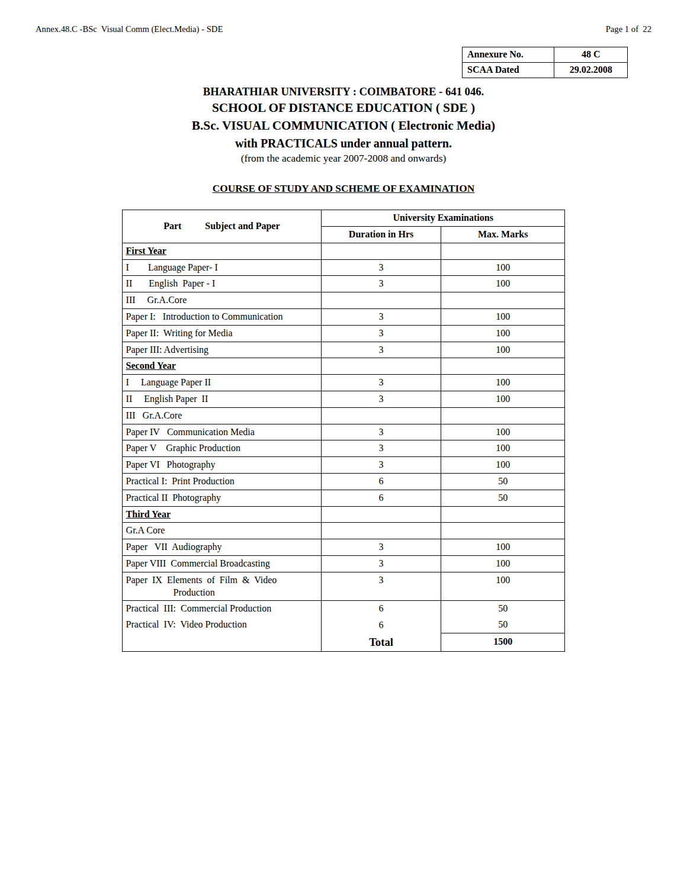Annex.48.C -BSc Visual Comm (Elect.Media) - SDE Page 1 of 22
| Annexure No. | 48 C |
| SCAA Dated | 29.02.2008 |
BHARATHIAR UNIVERSITY : COIMBATORE - 641 046.
SCHOOL OF DISTANCE EDUCATION ( SDE )
B.Sc. VISUAL COMMUNICATION ( Electronic Media)
with PRACTICALS under annual pattern.
(from the academic year 2007-2008 and onwards)
COURSE OF STUDY AND SCHEME OF EXAMINATION
| Part Subject and Paper | University Examinations |
| --- | --- |
| Duration in Hrs | Max. Marks |
| First Year | | |
| I Language Paper- I | 3 | 100 |
| II English Paper - I | 3 | 100 |
| III Gr.A.Core | | |
| Paper I: Introduction to Communication | 3 | 100 |
| Paper II: Writing for Media | 3 | 100 |
| Paper III: Advertising | 3 | 100 |
| Second Year | | |
| I Language Paper II | 3 | 100 |
| II English Paper II | 3 | 100 |
| III Gr.A.Core | | |
| Paper IV Communication Media | 3 | 100 |
| Paper V Graphic Production | 3 | 100 |
| Paper VI Photography | 3 | 100 |
| Practical I: Print Production | 6 | 50 |
| Practical II Photography | 6 | 50 |
| Third Year | | |
| Gr.A Core | | |
| Paper VII Audiography | 3 | 100 |
| Paper VIII Commercial Broadcasting | 3 | 100 |
| Paper IX Elements of Film & Video Production | 3 | 100 |
| Practical III: Commercial Production | 6 | 50 |
| Practical IV: Video Production | 6 | 50 |
| | Total | 1500 |